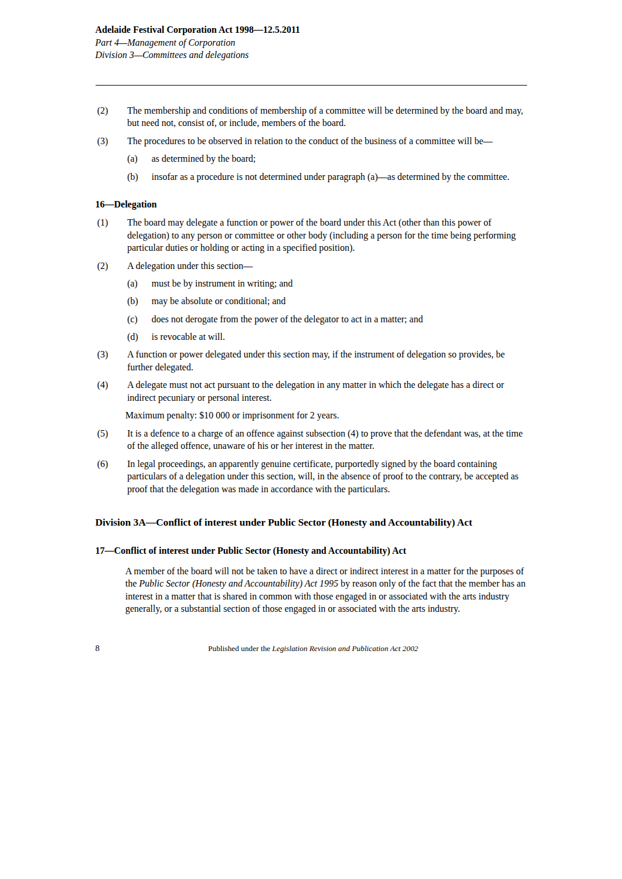Adelaide Festival Corporation Act 1998—12.5.2011
Part 4—Management of Corporation
Division 3—Committees and delegations
(2)
The membership and conditions of membership of a committee will be determined by the board and may, but need not, consist of, or include, members of the board.
(3)
The procedures to be observed in relation to the conduct of the business of a committee will be—
(a)
as determined by the board;
(b)
insofar as a procedure is not determined under paragraph (a)—as determined by the committee.
16—Delegation
(1)
The board may delegate a function or power of the board under this Act (other than this power of delegation) to any person or committee or other body (including a person for the time being performing particular duties or holding or acting in a specified position).
(2)
A delegation under this section—
(a)
must be by instrument in writing; and
(b)
may be absolute or conditional; and
(c)
does not derogate from the power of the delegator to act in a matter; and
(d)
is revocable at will.
(3)
A function or power delegated under this section may, if the instrument of delegation so provides, be further delegated.
(4)
A delegate must not act pursuant to the delegation in any matter in which the delegate has a direct or indirect pecuniary or personal interest.
Maximum penalty: $10 000 or imprisonment for 2 years.
(5)
It is a defence to a charge of an offence against subsection (4) to prove that the defendant was, at the time of the alleged offence, unaware of his or her interest in the matter.
(6)
In legal proceedings, an apparently genuine certificate, purportedly signed by the board containing particulars of a delegation under this section, will, in the absence of proof to the contrary, be accepted as proof that the delegation was made in accordance with the particulars.
Division 3A—Conflict of interest under Public Sector (Honesty and Accountability) Act
17—Conflict of interest under Public Sector (Honesty and Accountability) Act
A member of the board will not be taken to have a direct or indirect interest in a matter for the purposes of the Public Sector (Honesty and Accountability) Act 1995 by reason only of the fact that the member has an interest in a matter that is shared in common with those engaged in or associated with the arts industry generally, or a substantial section of those engaged in or associated with the arts industry.
8
Published under the Legislation Revision and Publication Act 2002